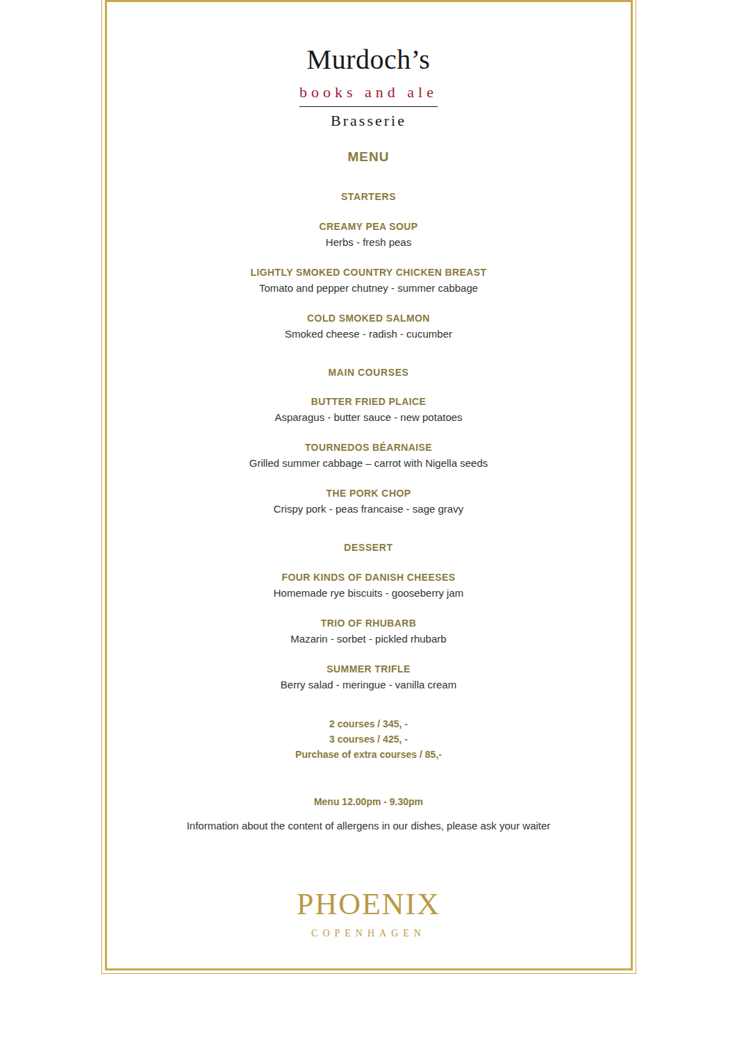Murdoch’s
books and ale
Brasserie
MENU
STARTERS
CREAMY PEA SOUP
Herbs - fresh peas
LIGHTLY SMOKED COUNTRY CHICKEN BREAST
Tomato and pepper chutney - summer cabbage
COLD SMOKED SALMON
Smoked cheese - radish - cucumber
MAIN COURSES
BUTTER FRIED PLAICE
Asparagus - butter sauce - new potatoes
TOURNEDOS BÉARNAISE
Grilled summer cabbage – carrot with Nigella seeds
THE PORK CHOP
Crispy pork - peas francaise - sage gravy
DESSERT
FOUR KINDS OF DANISH CHEESES
Homemade rye biscuits - gooseberry jam
TRIO OF RHUBARB
Mazarin - sorbet - pickled rhubarb
SUMMER TRIFLE
Berry salad - meringue - vanilla cream
2 courses / 345, -
3 courses / 425, -
Purchase of extra courses / 85,-
Menu 12.00pm - 9.30pm
Information about the content of allergens in our dishes, please ask your waiter
PHOENIX
COPENHAGEN